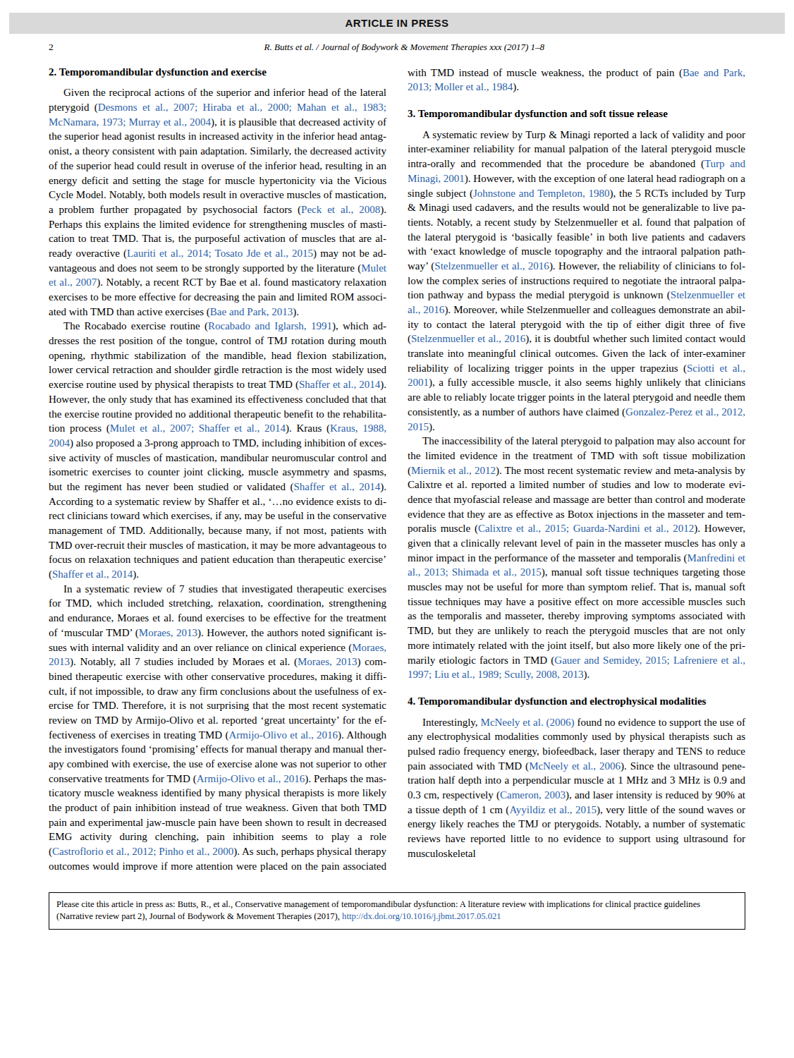ARTICLE IN PRESS
2
R. Butts et al. / Journal of Bodywork & Movement Therapies xxx (2017) 1–8
2. Temporomandibular dysfunction and exercise
Given the reciprocal actions of the superior and inferior head of the lateral pterygoid (Desmons et al., 2007; Hiraba et al., 2000; Mahan et al., 1983; McNamara, 1973; Murray et al., 2004), it is plausible that decreased activity of the superior head agonist results in increased activity in the inferior head antagonist, a theory consistent with pain adaptation. Similarly, the decreased activity of the superior head could result in overuse of the inferior head, resulting in an energy deficit and setting the stage for muscle hypertonicity via the Vicious Cycle Model. Notably, both models result in overactive muscles of mastication, a problem further propagated by psychosocial factors (Peck et al., 2008). Perhaps this explains the limited evidence for strengthening muscles of mastication to treat TMD. That is, the purposeful activation of muscles that are already overactive (Lauriti et al., 2014; Tosato Jde et al., 2015) may not be advantageous and does not seem to be strongly supported by the literature (Mulet et al., 2007). Notably, a recent RCT by Bae et al. found masticatory relaxation exercises to be more effective for decreasing the pain and limited ROM associated with TMD than active exercises (Bae and Park, 2013).
The Rocabado exercise routine (Rocabado and Iglarsh, 1991), which addresses the rest position of the tongue, control of TMJ rotation during mouth opening, rhythmic stabilization of the mandible, head flexion stabilization, lower cervical retraction and shoulder girdle retraction is the most widely used exercise routine used by physical therapists to treat TMD (Shaffer et al., 2014). However, the only study that has examined its effectiveness concluded that that the exercise routine provided no additional therapeutic benefit to the rehabilitation process (Mulet et al., 2007; Shaffer et al., 2014). Kraus (Kraus, 1988, 2004) also proposed a 3-prong approach to TMD, including inhibition of excessive activity of muscles of mastication, mandibular neuromuscular control and isometric exercises to counter joint clicking, muscle asymmetry and spasms, but the regiment has never been studied or validated (Shaffer et al., 2014). According to a systematic review by Shaffer et al., ‘…no evidence exists to direct clinicians toward which exercises, if any, may be useful in the conservative management of TMD. Additionally, because many, if not most, patients with TMD over-recruit their muscles of mastication, it may be more advantageous to focus on relaxation techniques and patient education than therapeutic exercise’ (Shaffer et al., 2014).
In a systematic review of 7 studies that investigated therapeutic exercises for TMD, which included stretching, relaxation, coordination, strengthening and endurance, Moraes et al. found exercises to be effective for the treatment of ‘muscular TMD’ (Moraes, 2013). However, the authors noted significant issues with internal validity and an over reliance on clinical experience (Moraes, 2013). Notably, all 7 studies included by Moraes et al. (Moraes, 2013) combined therapeutic exercise with other conservative procedures, making it difficult, if not impossible, to draw any firm conclusions about the usefulness of exercise for TMD. Therefore, it is not surprising that the most recent systematic review on TMD by Armijo-Olivo et al. reported ‘great uncertainty’ for the effectiveness of exercises in treating TMD (Armijo-Olivo et al., 2016). Although the investigators found ‘promising’ effects for manual therapy and manual therapy combined with exercise, the use of exercise alone was not superior to other conservative treatments for TMD (Armijo-Olivo et al., 2016). Perhaps the masticatory muscle weakness identified by many physical therapists is more likely the product of pain inhibition instead of true weakness. Given that both TMD pain and experimental jaw-muscle pain have been shown to result in decreased EMG activity during clenching, pain inhibition seems to play a role (Castroflorio et al., 2012; Pinho et al., 2000). As such, perhaps physical therapy outcomes would improve if more attention were placed on the pain associated with TMD instead of muscle weakness, the product of pain (Bae and Park, 2013; Moller et al., 1984).
3. Temporomandibular dysfunction and soft tissue release
A systematic review by Turp & Minagi reported a lack of validity and poor inter-examiner reliability for manual palpation of the lateral pterygoid muscle intra-orally and recommended that the procedure be abandoned (Turp and Minagi, 2001). However, with the exception of one lateral head radiograph on a single subject (Johnstone and Templeton, 1980), the 5 RCTs included by Turp & Minagi used cadavers, and the results would not be generalizable to live patients. Notably, a recent study by Stelzenmueller et al. found that palpation of the lateral pterygoid is ‘basically feasible’ in both live patients and cadavers with ‘exact knowledge of muscle topography and the intraoral palpation pathway’ (Stelzenmueller et al., 2016). However, the reliability of clinicians to follow the complex series of instructions required to negotiate the intraoral palpation pathway and bypass the medial pterygoid is unknown (Stelzenmueller et al., 2016). Moreover, while Stelzenmueller and colleagues demonstrate an ability to contact the lateral pterygoid with the tip of either digit three of five (Stelzenmueller et al., 2016), it is doubtful whether such limited contact would translate into meaningful clinical outcomes. Given the lack of inter-examiner reliability of localizing trigger points in the upper trapezius (Sciotti et al., 2001), a fully accessible muscle, it also seems highly unlikely that clinicians are able to reliably locate trigger points in the lateral pterygoid and needle them consistently, as a number of authors have claimed (Gonzalez-Perez et al., 2012, 2015).
The inaccessibility of the lateral pterygoid to palpation may also account for the limited evidence in the treatment of TMD with soft tissue mobilization (Miernik et al., 2012). The most recent systematic review and meta-analysis by Calixtre et al. reported a limited number of studies and low to moderate evidence that myofascial release and massage are better than control and moderate evidence that they are as effective as Botox injections in the masseter and temporalis muscle (Calixtre et al., 2015; Guarda-Nardini et al., 2012). However, given that a clinically relevant level of pain in the masseter muscles has only a minor impact in the performance of the masseter and temporalis (Manfredini et al., 2013; Shimada et al., 2015), manual soft tissue techniques targeting those muscles may not be useful for more than symptom relief. That is, manual soft tissue techniques may have a positive effect on more accessible muscles such as the temporalis and masseter, thereby improving symptoms associated with TMD, but they are unlikely to reach the pterygoid muscles that are not only more intimately related with the joint itself, but also more likely one of the primarily etiologic factors in TMD (Gauer and Semidey, 2015; Lafreniere et al., 1997; Liu et al., 1989; Scully, 2008, 2013).
4. Temporomandibular dysfunction and electrophysical modalities
Interestingly, McNeely et al. (2006) found no evidence to support the use of any electrophysical modalities commonly used by physical therapists such as pulsed radio frequency energy, biofeedback, laser therapy and TENS to reduce pain associated with TMD (McNeely et al., 2006). Since the ultrasound penetration half depth into a perpendicular muscle at 1 MHz and 3 MHz is 0.9 and 0.3 cm, respectively (Cameron, 2003), and laser intensity is reduced by 90% at a tissue depth of 1 cm (Ayyildiz et al., 2015), very little of the sound waves or energy likely reaches the TMJ or pterygoids. Notably, a number of systematic reviews have reported little to no evidence to support using ultrasound for musculoskeletal
Please cite this article in press as: Butts, R., et al., Conservative management of temporomandibular dysfunction: A literature review with implications for clinical practice guidelines (Narrative review part 2), Journal of Bodywork & Movement Therapies (2017), http://dx.doi.org/10.1016/j.jbmt.2017.05.021